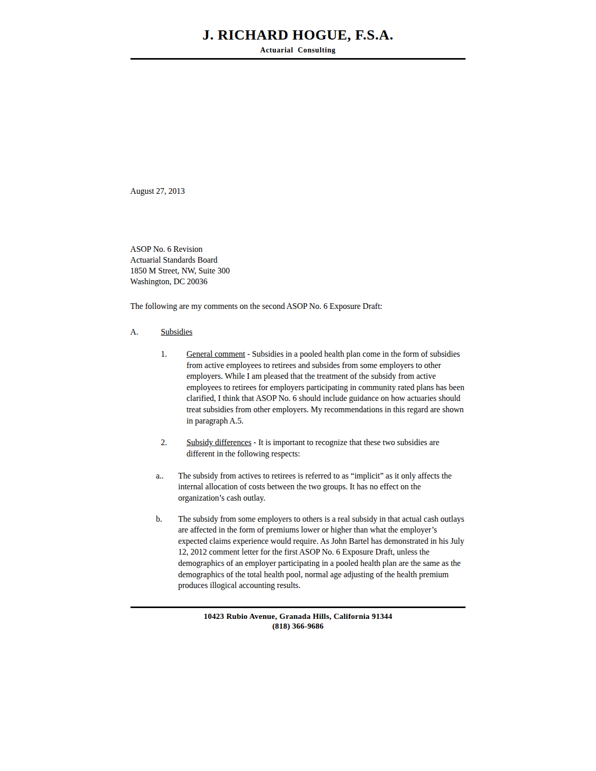J. RICHARD HOGUE, F.S.A.
Actuarial Consulting
August 27, 2013
ASOP No. 6 Revision
Actuarial Standards Board
1850 M Street, NW, Suite 300
Washington, DC 20036
The following are my comments on the second ASOP No. 6 Exposure Draft:
A.
Subsidies
1.
General comment - Subsidies in a pooled health plan come in the form of subsidies from active employees to retirees and subsides from some employers to other employers. While I am pleased that the treatment of the subsidy from active employees to retirees for employers participating in community rated plans has been clarified, I think that ASOP No. 6 should include guidance on how actuaries should treat subsidies from other employers. My recommendations in this regard are shown in paragraph A.5.
2.
Subsidy differences - It is important to recognize that these two subsidies are different in the following respects:
a..
The subsidy from actives to retirees is referred to as “implicit” as it only affects the internal allocation of costs between the two groups. It has no effect on the organization’s cash outlay.
b.
The subsidy from some employers to others is a real subsidy in that actual cash outlays are affected in the form of premiums lower or higher than what the employer’s expected claims experience would require. As John Bartel has demonstrated in his July 12, 2012 comment letter for the first ASOP No. 6 Exposure Draft, unless the demographics of an employer participating in a pooled health plan are the same as the demographics of the total health pool, normal age adjusting of the health premium produces illogical accounting results.
10423 Rubio Avenue, Granada Hills, California 91344
(818) 366-9686